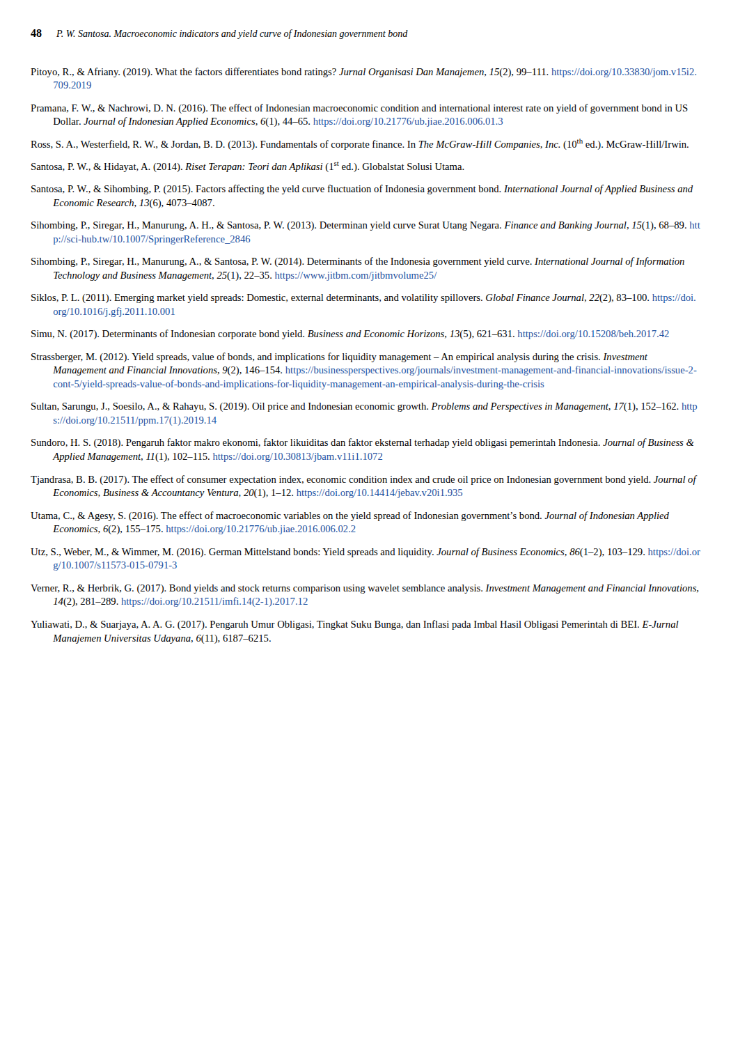48 P. W. Santosa. Macroeconomic indicators and yield curve of Indonesian government bond
Pitoyo, R., & Afriany. (2019). What the factors differentiates bond ratings? Jurnal Organisasi Dan Manajemen, 15(2), 99–111. https://doi.org/10.33830/jom.v15i2.709.2019
Pramana, F. W., & Nachrowi, D. N. (2016). The effect of Indonesian macroeconomic condition and international interest rate on yield of government bond in US Dollar. Journal of Indonesian Applied Economics, 6(1), 44–65. https://doi.org/10.21776/ub.jiae.2016.006.01.3
Ross, S. A., Westerfield, R. W., & Jordan, B. D. (2013). Fundamentals of corporate finance. In The McGraw-Hill Companies, Inc. (10th ed.). McGraw-Hill/Irwin.
Santosa, P. W., & Hidayat, A. (2014). Riset Terapan: Teori dan Aplikasi (1st ed.). Globalstat Solusi Utama.
Santosa, P. W., & Sihombing, P. (2015). Factors affecting the yeld curve fluctuation of Indonesia government bond. International Journal of Applied Business and Economic Research, 13(6), 4073–4087.
Sihombing, P., Siregar, H., Manurung, A. H., & Santosa, P. W. (2013). Determinan yield curve Surat Utang Negara. Finance and Banking Journal, 15(1), 68–89. http://sci-hub.tw/10.1007/SpringerReference_2846
Sihombing, P., Siregar, H., Manurung, A., & Santosa, P. W. (2014). Determinants of the Indonesia government yield curve. International Journal of Information Technology and Business Management, 25(1), 22–35. https://www.jitbm.com/jitbmvolume25/
Siklos, P. L. (2011). Emerging market yield spreads: Domestic, external determinants, and volatility spillovers. Global Finance Journal, 22(2), 83–100. https://doi.org/10.1016/j.gfj.2011.10.001
Simu, N. (2017). Determinants of Indonesian corporate bond yield. Business and Economic Horizons, 13(5), 621–631. https://doi.org/10.15208/beh.2017.42
Strassberger, M. (2012). Yield spreads, value of bonds, and implications for liquidity management – An empirical analysis during the crisis. Investment Management and Financial Innovations, 9(2), 146–154. https://businessperspectives.org/journals/investment-management-and-financial-innovations/issue-2-cont-5/yield-spreads-value-of-bonds-and-implications-for-liquidity-management-an-empirical-analysis-during-the-crisis
Sultan, Sarungu, J., Soesilo, A., & Rahayu, S. (2019). Oil price and Indonesian economic growth. Problems and Perspectives in Management, 17(1), 152–162. https://doi.org/10.21511/ppm.17(1).2019.14
Sundoro, H. S. (2018). Pengaruh faktor makro ekonomi, faktor likuiditas dan faktor eksternal terhadap yield obligasi pemerintah Indonesia. Journal of Business & Applied Management, 11(1), 102–115. https://doi.org/10.30813/jbam.v11i1.1072
Tjandrasa, B. B. (2017). The effect of consumer expectation index, economic condition index and crude oil price on Indonesian government bond yield. Journal of Economics, Business & Accountancy Ventura, 20(1), 1–12. https://doi.org/10.14414/jebav.v20i1.935
Utama, C., & Agesy, S. (2016). The effect of macroeconomic variables on the yield spread of Indonesian government’s bond. Journal of Indonesian Applied Economics, 6(2), 155–175. https://doi.org/10.21776/ub.jiae.2016.006.02.2
Utz, S., Weber, M., & Wimmer, M. (2016). German Mittelstand bonds: Yield spreads and liquidity. Journal of Business Economics, 86(1–2), 103–129. https://doi.org/10.1007/s11573-015-0791-3
Verner, R., & Herbrik, G. (2017). Bond yields and stock returns comparison using wavelet semblance analysis. Investment Management and Financial Innovations, 14(2), 281–289. https://doi.org/10.21511/imfi.14(2-1).2017.12
Yuliawati, D., & Suarjaya, A. A. G. (2017). Pengaruh Umur Obligasi, Tingkat Suku Bunga, dan Inflasi pada Imbal Hasil Obligasi Pemerintah di BEI. E-Jurnal Manajemen Universitas Udayana, 6(11), 6187–6215.